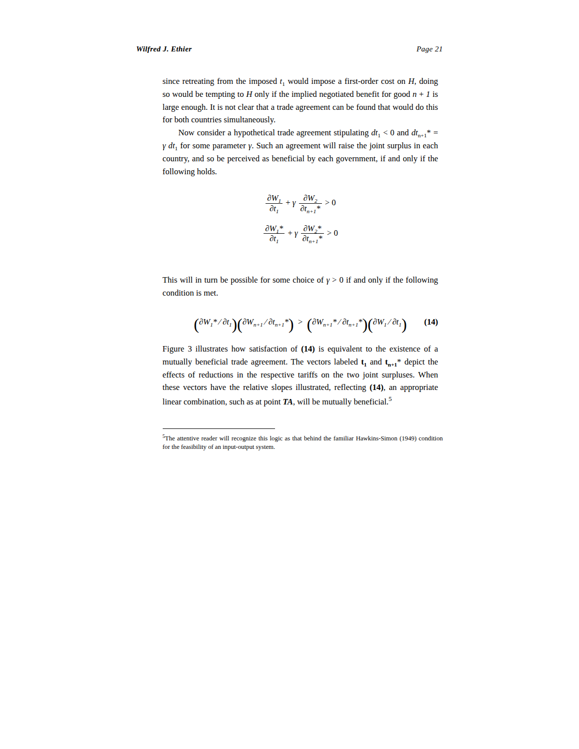Wilfred J. Ethier Page 21
since retreating from the imposed t1 would impose a first-order cost on H, doing so would be tempting to H only if the implied negotiated benefit for good n + 1 is large enough. It is not clear that a trade agreement can be found that would do this for both countries simulta­neously.
Now consider a hypothetical trade agreement stipulating dt1 < 0 and dtn+1* = γ dt1 for some parameter γ. Such an agreement will raise the joint surplus in each country, and so be perceived as beneficial by each government, if and only if the following holds.
∂W1∂t1 + γ ∂W2∂tn+1* > 0
∂W1*∂t1 + γ ∂W2*∂tn+1* > 0
This will in turn be possible for some choice of γ > 0 if and only if the following condition is met.
(∂W1* ⁄ ∂t1)(∂Wn+1 ⁄ ∂tn+1*) > (∂Wn+1* ⁄ ∂tn+1*)(∂W1 ⁄ ∂t1)
(14)
Figure 3 illustrates how satisfaction of (14) is equivalent to the existence of a mutually beneficial trade agreement. The vectors labeled t1 and tn+1* depict the effects of reductions in the respective tariffs on the two joint surpluses. When these vectors have the relative slopes illustrated, reflecting (14), an appropriate linear combination, such as at point TA, will be mutually beneficial.5
5 The attentive reader will recognize this logic as that behind the familiar Hawkins-Simon (1949) condition for the feasibility of an input-output system.